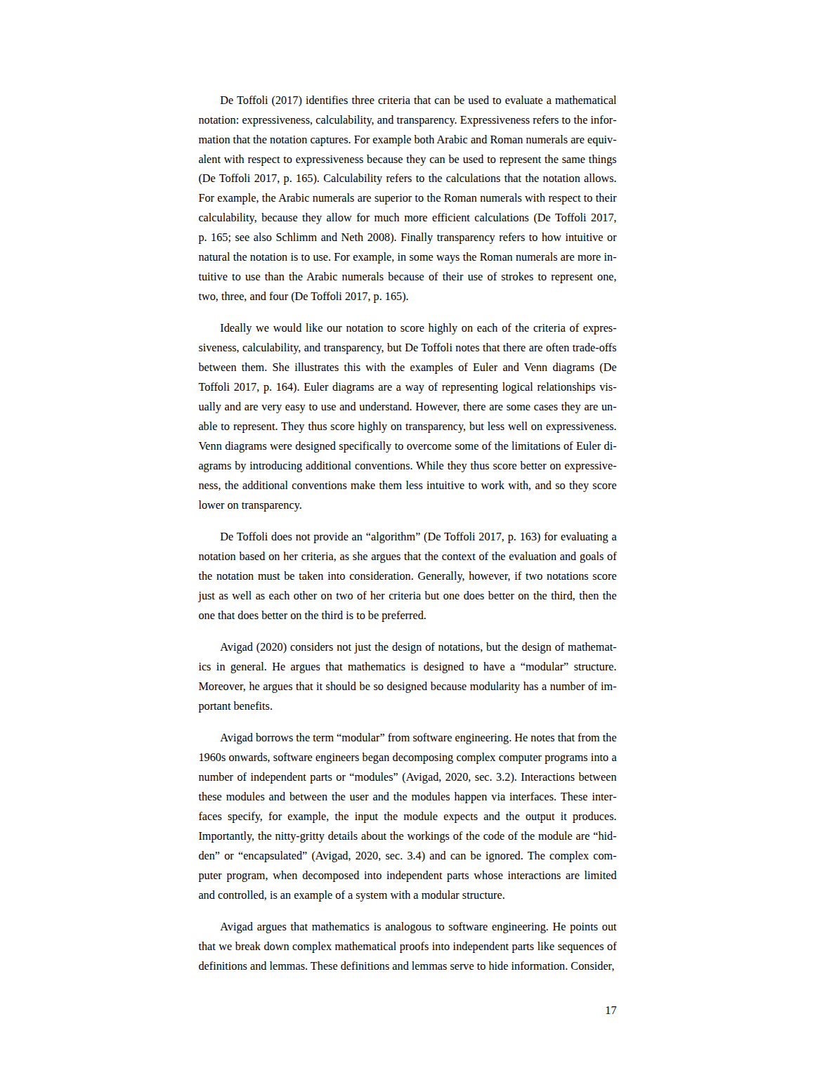De Toffoli (2017) identifies three criteria that can be used to evaluate a mathematical notation: expressiveness, calculability, and transparency. Expressiveness refers to the information that the notation captures. For example both Arabic and Roman numerals are equivalent with respect to expressiveness because they can be used to represent the same things (De Toffoli 2017, p. 165). Calculability refers to the calculations that the notation allows. For example, the Arabic numerals are superior to the Roman numerals with respect to their calculability, because they allow for much more efficient calculations (De Toffoli 2017, p. 165; see also Schlimm and Neth 2008). Finally transparency refers to how intuitive or natural the notation is to use. For example, in some ways the Roman numerals are more intuitive to use than the Arabic numerals because of their use of strokes to represent one, two, three, and four (De Toffoli 2017, p. 165).
Ideally we would like our notation to score highly on each of the criteria of expressiveness, calculability, and transparency, but De Toffoli notes that there are often trade-offs between them. She illustrates this with the examples of Euler and Venn diagrams (De Toffoli 2017, p. 164). Euler diagrams are a way of representing logical relationships visually and are very easy to use and understand. However, there are some cases they are unable to represent. They thus score highly on transparency, but less well on expressiveness. Venn diagrams were designed specifically to overcome some of the limitations of Euler diagrams by introducing additional conventions. While they thus score better on expressiveness, the additional conventions make them less intuitive to work with, and so they score lower on transparency.
De Toffoli does not provide an “algorithm” (De Toffoli 2017, p. 163) for evaluating a notation based on her criteria, as she argues that the context of the evaluation and goals of the notation must be taken into consideration. Generally, however, if two notations score just as well as each other on two of her criteria but one does better on the third, then the one that does better on the third is to be preferred.
Avigad (2020) considers not just the design of notations, but the design of mathematics in general. He argues that mathematics is designed to have a “modular” structure. Moreover, he argues that it should be so designed because modularity has a number of important benefits.
Avigad borrows the term “modular” from software engineering. He notes that from the 1960s onwards, software engineers began decomposing complex computer programs into a number of independent parts or “modules” (Avigad, 2020, sec. 3.2). Interactions between these modules and between the user and the modules happen via interfaces. These interfaces specify, for example, the input the module expects and the output it produces. Importantly, the nitty-gritty details about the workings of the code of the module are “hidden” or “encapsulated” (Avigad, 2020, sec. 3.4) and can be ignored. The complex computer program, when decomposed into independent parts whose interactions are limited and controlled, is an example of a system with a modular structure.
Avigad argues that mathematics is analogous to software engineering. He points out that we break down complex mathematical proofs into independent parts like sequences of definitions and lemmas. These definitions and lemmas serve to hide information. Consider,
17